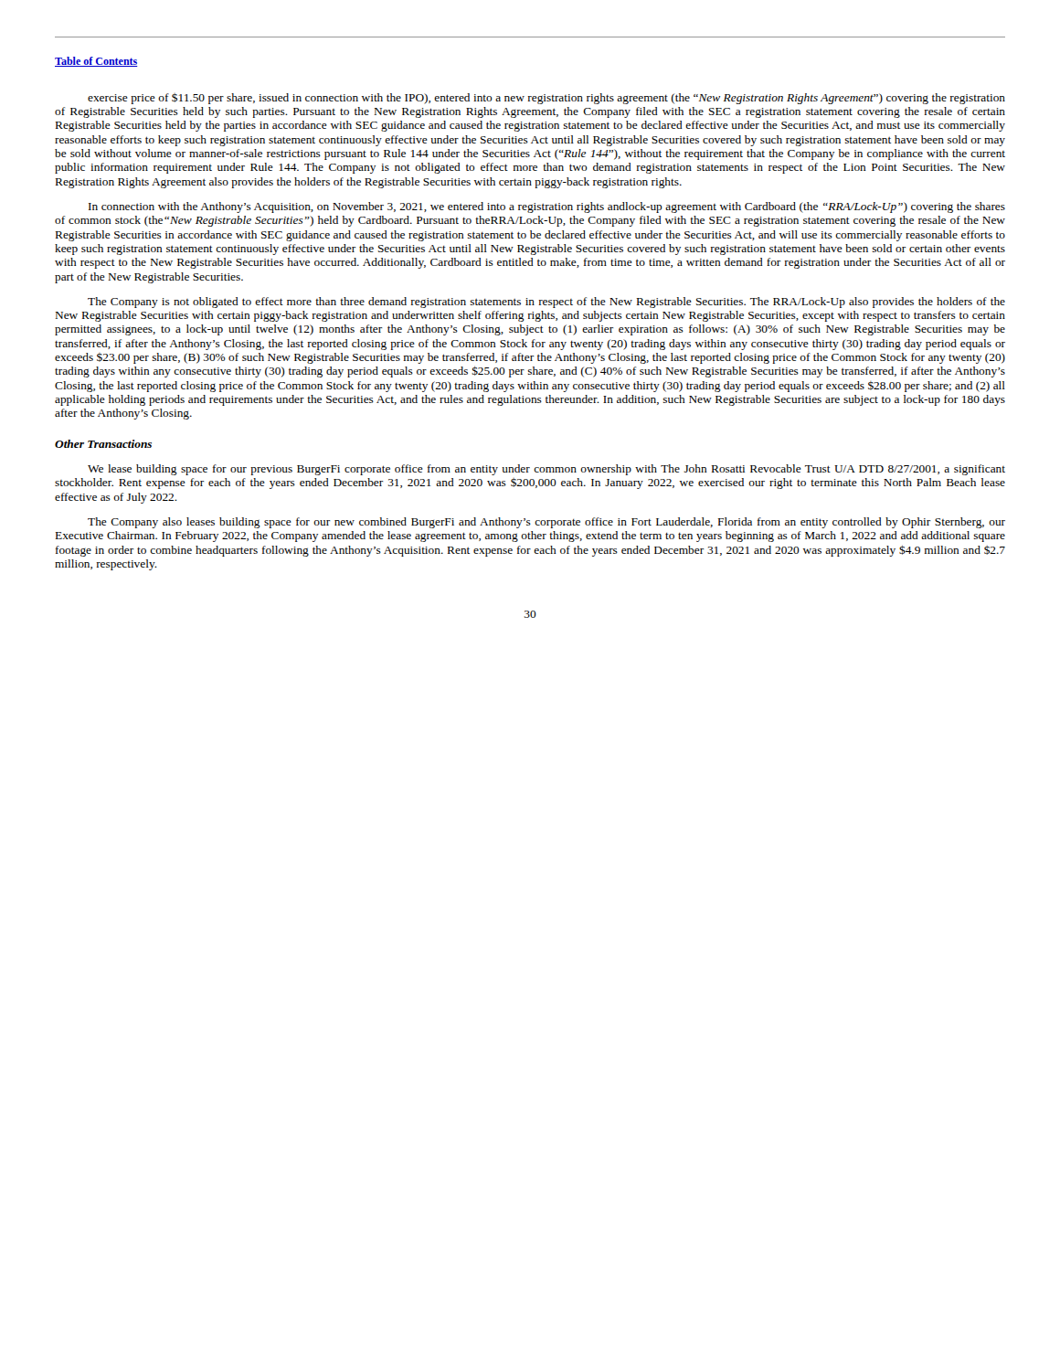Table of Contents
exercise price of $11.50 per share, issued in connection with the IPO), entered into a new registration rights agreement (the “New Registration Rights Agreement”) covering the registration of Registrable Securities held by such parties. Pursuant to the New Registration Rights Agreement, the Company filed with the SEC a registration statement covering the resale of certain Registrable Securities held by the parties in accordance with SEC guidance and caused the registration statement to be declared effective under the Securities Act, and must use its commercially reasonable efforts to keep such registration statement continuously effective under the Securities Act until all Registrable Securities covered by such registration statement have been sold or may be sold without volume or manner-of-sale restrictions pursuant to Rule 144 under the Securities Act (“Rule 144”), without the requirement that the Company be in compliance with the current public information requirement under Rule 144. The Company is not obligated to effect more than two demand registration statements in respect of the Lion Point Securities. The New Registration Rights Agreement also provides the holders of the Registrable Securities with certain piggy-back registration rights.
In connection with the Anthony’s Acquisition, on November 3, 2021, we entered into a registration rights andlock-up agreement with Cardboard (the “RRA/Lock-Up”) covering the shares of common stock (the“New Registrable Securities”) held by Cardboard. Pursuant to theRRA/Lock-Up, the Company filed with the SEC a registration statement covering the resale of the New Registrable Securities in accordance with SEC guidance and caused the registration statement to be declared effective under the Securities Act, and will use its commercially reasonable efforts to keep such registration statement continuously effective under the Securities Act until all New Registrable Securities covered by such registration statement have been sold or certain other events with respect to the New Registrable Securities have occurred. Additionally, Cardboard is entitled to make, from time to time, a written demand for registration under the Securities Act of all or part of the New Registrable Securities.
The Company is not obligated to effect more than three demand registration statements in respect of the New Registrable Securities. The RRA/Lock-Up also provides the holders of the New Registrable Securities with certain piggy-back registration and underwritten shelf offering rights, and subjects certain New Registrable Securities, except with respect to transfers to certain permitted assignees, to a lock-up until twelve (12) months after the Anthony’s Closing, subject to (1) earlier expiration as follows: (A) 30% of such New Registrable Securities may be transferred, if after the Anthony’s Closing, the last reported closing price of the Common Stock for any twenty (20) trading days within any consecutive thirty (30) trading day period equals or exceeds $23.00 per share, (B) 30% of such New Registrable Securities may be transferred, if after the Anthony’s Closing, the last reported closing price of the Common Stock for any twenty (20) trading days within any consecutive thirty (30) trading day period equals or exceeds $25.00 per share, and (C) 40% of such New Registrable Securities may be transferred, if after the Anthony’s Closing, the last reported closing price of the Common Stock for any twenty (20) trading days within any consecutive thirty (30) trading day period equals or exceeds $28.00 per share; and (2) all applicable holding periods and requirements under the Securities Act, and the rules and regulations thereunder. In addition, such New Registrable Securities are subject to a lock-up for 180 days after the Anthony’s Closing.
Other Transactions
We lease building space for our previous BurgerFi corporate office from an entity under common ownership with The John Rosatti Revocable Trust U/A DTD 8/27/2001, a significant stockholder. Rent expense for each of the years ended December 31, 2021 and 2020 was $200,000 each. In January 2022, we exercised our right to terminate this North Palm Beach lease effective as of July 2022.
The Company also leases building space for our new combined BurgerFi and Anthony’s corporate office in Fort Lauderdale, Florida from an entity controlled by Ophir Sternberg, our Executive Chairman. In February 2022, the Company amended the lease agreement to, among other things, extend the term to ten years beginning as of March 1, 2022 and add additional square footage in order to combine headquarters following the Anthony’s Acquisition. Rent expense for each of the years ended December 31, 2021 and 2020 was approximately $4.9 million and $2.7 million, respectively.
30